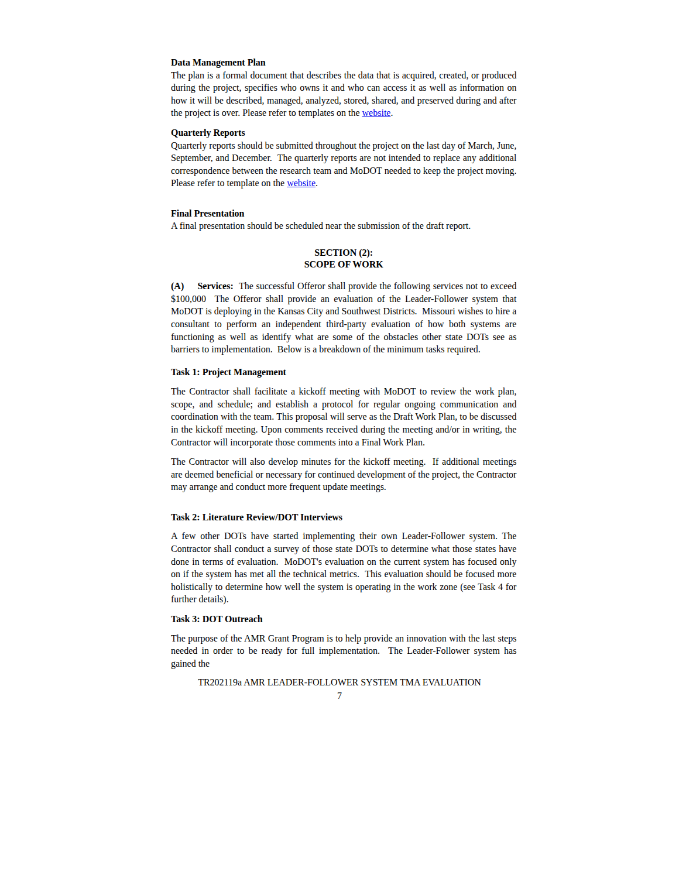Data Management Plan
The plan is a formal document that describes the data that is acquired, created, or produced during the project, specifies who owns it and who can access it as well as information on how it will be described, managed, analyzed, stored, shared, and preserved during and after the project is over. Please refer to templates on the website.
Quarterly Reports
Quarterly reports should be submitted throughout the project on the last day of March, June, September, and December. The quarterly reports are not intended to replace any additional correspondence between the research team and MoDOT needed to keep the project moving. Please refer to template on the website.
Final Presentation
A final presentation should be scheduled near the submission of the draft report.
SECTION (2): SCOPE OF WORK
(A) Services: The successful Offeror shall provide the following services not to exceed $100,000 The Offeror shall provide an evaluation of the Leader-Follower system that MoDOT is deploying in the Kansas City and Southwest Districts. Missouri wishes to hire a consultant to perform an independent third-party evaluation of how both systems are functioning as well as identify what are some of the obstacles other state DOTs see as barriers to implementation. Below is a breakdown of the minimum tasks required.
Task 1: Project Management
The Contractor shall facilitate a kickoff meeting with MoDOT to review the work plan, scope, and schedule; and establish a protocol for regular ongoing communication and coordination with the team. This proposal will serve as the Draft Work Plan, to be discussed in the kickoff meeting. Upon comments received during the meeting and/or in writing, the Contractor will incorporate those comments into a Final Work Plan.
The Contractor will also develop minutes for the kickoff meeting. If additional meetings are deemed beneficial or necessary for continued development of the project, the Contractor may arrange and conduct more frequent update meetings.
Task 2: Literature Review/DOT Interviews
A few other DOTs have started implementing their own Leader-Follower system. The Contractor shall conduct a survey of those state DOTs to determine what those states have done in terms of evaluation. MoDOT's evaluation on the current system has focused only on if the system has met all the technical metrics. This evaluation should be focused more holistically to determine how well the system is operating in the work zone (see Task 4 for further details).
Task 3: DOT Outreach
The purpose of the AMR Grant Program is to help provide an innovation with the last steps needed in order to be ready for full implementation. The Leader-Follower system has gained the
TR202119a AMR LEADER-FOLLOWER SYSTEM TMA EVALUATION
7